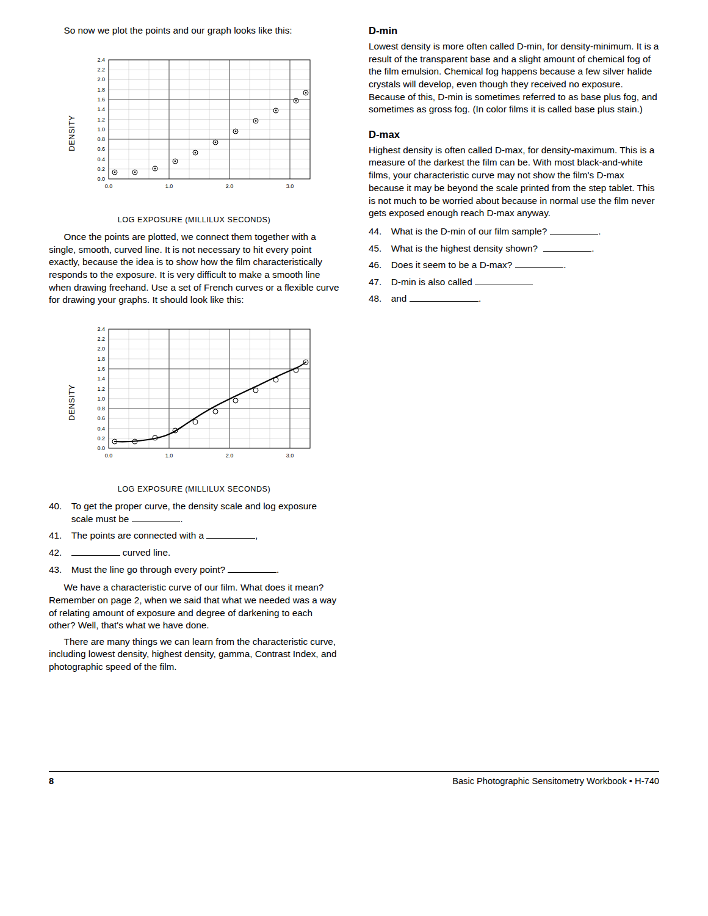So now we plot the points and our graph looks like this:
DENSITY 2.4 2.2 2.0 1.8 1.6 1.4 1.2 1.0 0.8 0.6 0.4 0.2 0.0 0.0 1.0 2.0 3.0
LOG EXPOSURE (MILLILUX SECONDS)
Once the points are plotted, we connect them together with a single, smooth, curved line. It is not necessary to hit every point exactly, because the idea is to show how the film characteristically responds to the exposure. It is very difficult to make a smooth line when drawing freehand. Use a set of French curves or a flexible curve for drawing your graphs. It should look like this:
DENSITY 2.4 2.2 2.0 1.8 1.6 1.4 1.2 1.0 0.8 0.6 0.4 0.2 0.0 0.0 1.0 2.0 3.0
LOG EXPOSURE (MILLILUX SECONDS)
40. To get the proper curve, the density scale and log exposure scale must be .
41. The points are connected with a ,
42. curved line.
43. Must the line go through every point? .
We have a characteristic curve of our film. What does it mean? Remember on page 2, when we said that what we needed was a way of relating amount of exposure and degree of darkening to each other? Well, that's what we have done.
There are many things we can learn from the characteristic curve, including lowest density, highest density, gamma, Contrast Index, and photographic speed of the film.
D-min
Lowest density is more often called D-min, for density-minimum. It is a result of the transparent base and a slight amount of chemical fog of the film emulsion. Chemical fog happens because a few silver halide crystals will develop, even though they received no exposure. Because of this, D-min is sometimes referred to as base plus fog, and sometimes as gross fog. (In color films it is called base plus stain.)
D-max
Highest density is often called D-max, for density-maximum. This is a measure of the darkest the film can be. With most black-and-white films, your characteristic curve may not show the film's D-max because it may be beyond the scale printed from the step tablet. This is not much to be worried about because in normal use the film never gets exposed enough reach D-max anyway.
44. What is the D-min of our film sample? .
45. What is the highest density shown? .
46. Does it seem to be a D-max? .
47. D-min is also called
48. and .
8 Basic Photographic Sensitometry Workbook • H-740